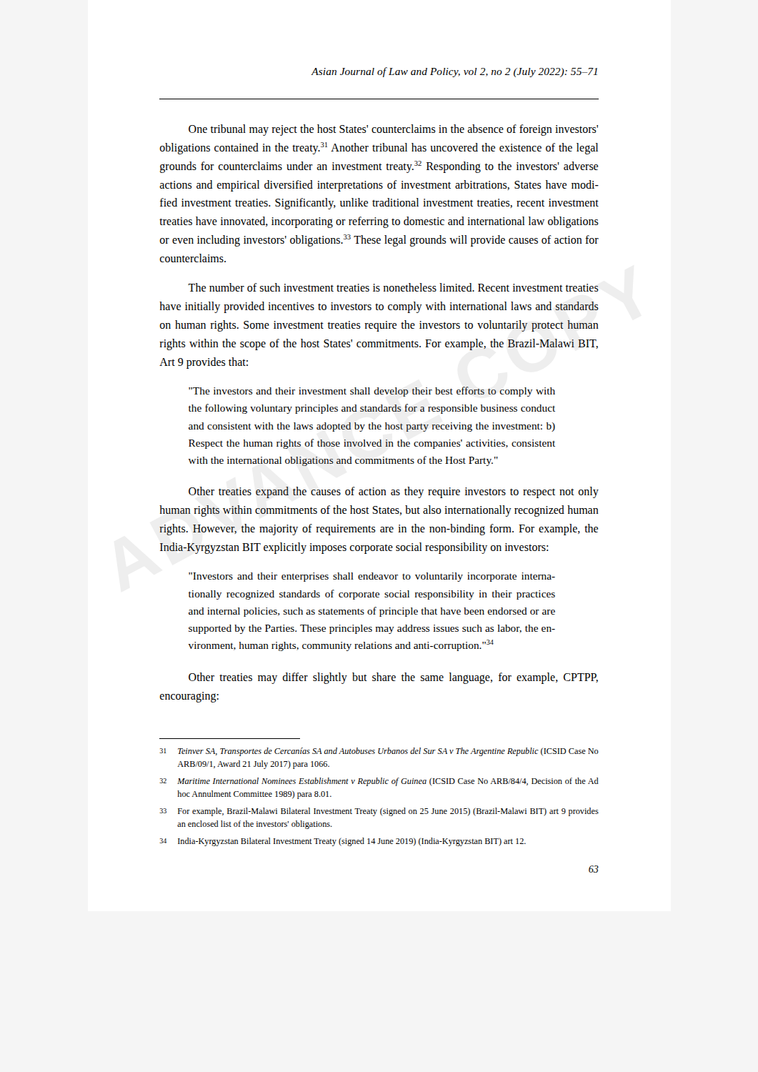ADVANCE COPY
Asian Journal of Law and Policy, vol 2, no 2 (July 2022): 55–71
One tribunal may reject the host States' counterclaims in the absence of foreign investors' obligations contained in the treaty.31 Another tribunal has uncovered the existence of the legal grounds for counterclaims under an investment treaty.32 Responding to the investors' adverse actions and empirical diversified interpretations of investment arbitrations, States have modified investment treaties. Significantly, unlike traditional investment treaties, recent investment treaties have innovated, incorporating or referring to domestic and international law obligations or even including investors' obligations.33 These legal grounds will provide causes of action for counterclaims.
The number of such investment treaties is nonetheless limited. Recent investment treaties have initially provided incentives to investors to comply with international laws and standards on human rights. Some investment treaties require the investors to voluntarily protect human rights within the scope of the host States' commitments. For example, the Brazil-Malawi BIT, Art 9 provides that:
"The investors and their investment shall develop their best efforts to comply with the following voluntary principles and standards for a responsible business conduct and consistent with the laws adopted by the host party receiving the investment: b) Respect the human rights of those involved in the companies' activities, consistent with the international obligations and commitments of the Host Party."
Other treaties expand the causes of action as they require investors to respect not only human rights within commitments of the host States, but also internationally recognized human rights. However, the majority of requirements are in the non-binding form. For example, the India-Kyrgyzstan BIT explicitly imposes corporate social responsibility on investors:
"Investors and their enterprises shall endeavor to voluntarily incorporate internationally recognized standards of corporate social responsibility in their practices and internal policies, such as statements of principle that have been endorsed or are supported by the Parties. These principles may address issues such as labor, the environment, human rights, community relations and anti-corruption."34
Other treaties may differ slightly but share the same language, for example, CPTPP, encouraging:
31
Teinver SA, Transportes de Cercanías SA and Autobuses Urbanos del Sur SA v The Argentine Republic (ICSID Case No ARB/09/1, Award 21 July 2017) para 1066.
32
Maritime International Nominees Establishment v Republic of Guinea (ICSID Case No ARB/84/4, Decision of the Ad hoc Annulment Committee 1989) para 8.01.
33
For example, Brazil-Malawi Bilateral Investment Treaty (signed on 25 June 2015) (Brazil-Malawi BIT) art 9 provides an enclosed list of the investors' obligations.
34
India-Kyrgyzstan Bilateral Investment Treaty (signed 14 June 2019) (India-Kyrgyzstan BIT) art 12.
63